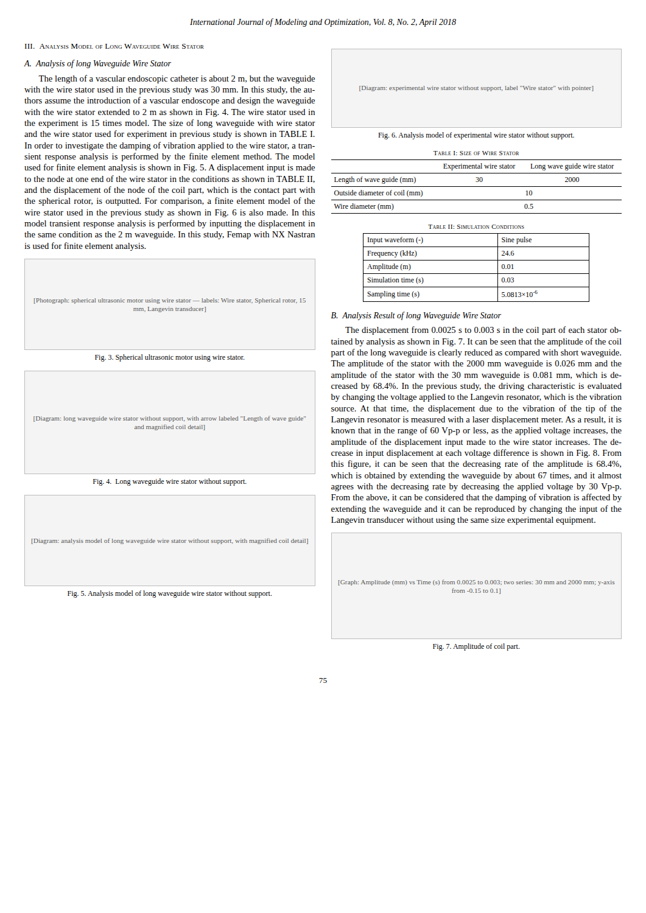International Journal of Modeling and Optimization, Vol. 8, No. 2, April 2018
III. Analysis Model of Long Waveguide Wire Stator
A. Analysis of long Waveguide Wire Stator
The length of a vascular endoscopic catheter is about 2 m, but the waveguide with the wire stator used in the previous study was 30 mm. In this study, the authors assume the introduction of a vascular endoscope and design the waveguide with the wire stator extended to 2 m as shown in Fig. 4. The wire stator used in the experiment is 15 times model. The size of long waveguide with wire stator and the wire stator used for experiment in previous study is shown in TABLE I. In order to investigate the damping of vibration applied to the wire stator, a transient response analysis is performed by the finite element method. The model used for finite element analysis is shown in Fig. 5. A displacement input is made to the node at one end of the wire stator in the conditions as shown in TABLE II, and the displacement of the node of the coil part, which is the contact part with the spherical rotor, is outputted. For comparison, a finite element model of the wire stator used in the previous study as shown in Fig. 6 is also made. In this model transient response analysis is performed by inputting the displacement in the same condition as the 2 m waveguide. In this study, Femap with NX Nastran is used for finite element analysis.
[Photograph: spherical ultrasonic motor using wire stator — labels: Wire stator, Spherical rotor, 15 mm, Langevin transducer]
Fig. 3. Spherical ultrasonic motor using wire stator.
[Diagram: long waveguide wire stator without support, with arrow labeled "Length of wave guide" and magnified coil detail]
Fig. 4. Long waveguide wire stator without support.
[Diagram: analysis model of long waveguide wire stator without support, with magnified coil detail]
Fig. 5. Analysis model of long waveguide wire stator without support.
[Diagram: experimental wire stator without support, label "Wire stator" with pointer]
Fig. 6. Analysis model of experimental wire stator without support.
Table I: Size of Wire Stator
| | Experimental wire stator | Long wave guide wire stator |
| --- | --- | --- |
| Length of wave guide (mm) | 30 | 2000 |
| Outside diameter of coil (mm) | 10 |
| Wire diameter (mm) | 0.5 |
Table II: Simulation Conditions
| Input waveform (-) | Sine pulse |
| Frequency (kHz) | 24.6 |
| Amplitude (m) | 0.01 |
| Simulation time (s) | 0.03 |
| Sampling time (s) | 5.0813×10 -6 |
B. Analysis Result of long Waveguide Wire Stator
The displacement from 0.0025 s to 0.003 s in the coil part of each stator obtained by analysis as shown in Fig. 7. It can be seen that the amplitude of the coil part of the long waveguide is clearly reduced as compared with short waveguide. The amplitude of the stator with the 2000 mm waveguide is 0.026 mm and the amplitude of the stator with the 30 mm waveguide is 0.081 mm, which is decreased by 68.4%. In the previous study, the driving characteristic is evaluated by changing the voltage applied to the Langevin resonator, which is the vibration source. At that time, the displacement due to the vibration of the tip of the Langevin resonator is measured with a laser displacement meter. As a result, it is known that in the range of 60 Vp-p or less, as the applied voltage increases, the amplitude of the displacement input made to the wire stator increases. The decrease in input displacement at each voltage difference is shown in Fig. 8. From this figure, it can be seen that the decreasing rate of the amplitude is 68.4%, which is obtained by extending the waveguide by about 67 times, and it almost agrees with the decreasing rate by decreasing the applied voltage by 30 Vp-p. From the above, it can be considered that the damping of vibration is affected by extending the waveguide and it can be reproduced by changing the input of the Langevin transducer without using the same size experimental equipment.
[Graph: Amplitude (mm) vs Time (s) from 0.0025 to 0.003; two series: 30 mm and 2000 mm; y-axis from -0.15 to 0.1]
Fig. 7. Amplitude of coil part.
75